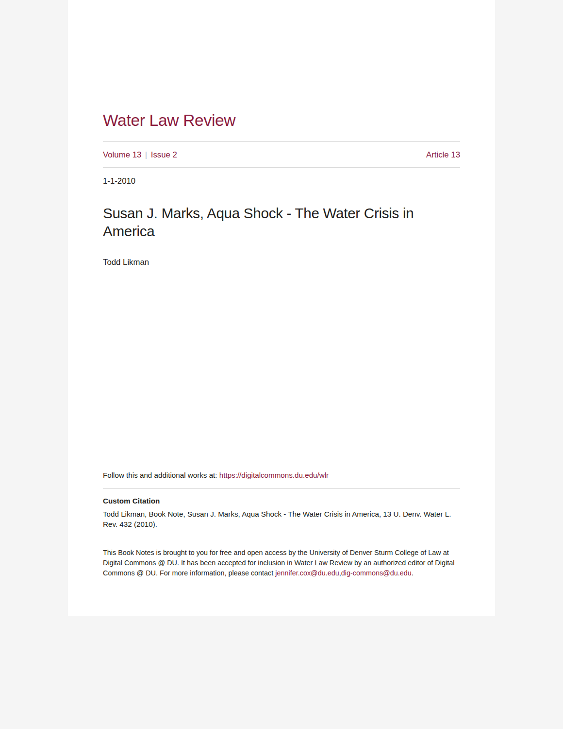Water Law Review
Volume 13|Issue 2
Article 13
1-1-2010
Susan J. Marks, Aqua Shock - The Water Crisis in America
Todd Likman
Follow this and additional works at: https://digitalcommons.du.edu/wlr
Custom Citation
Todd Likman, Book Note, Susan J. Marks, Aqua Shock - The Water Crisis in America, 13 U. Denv. Water L. Rev. 432 (2010).
This Book Notes is brought to you for free and open access by the University of Denver Sturm College of Law at Digital Commons @ DU. It has been accepted for inclusion in Water Law Review by an authorized editor of Digital Commons @ DU. For more information, please contact jennifer.cox@du.edu,dig-commons@du.edu.